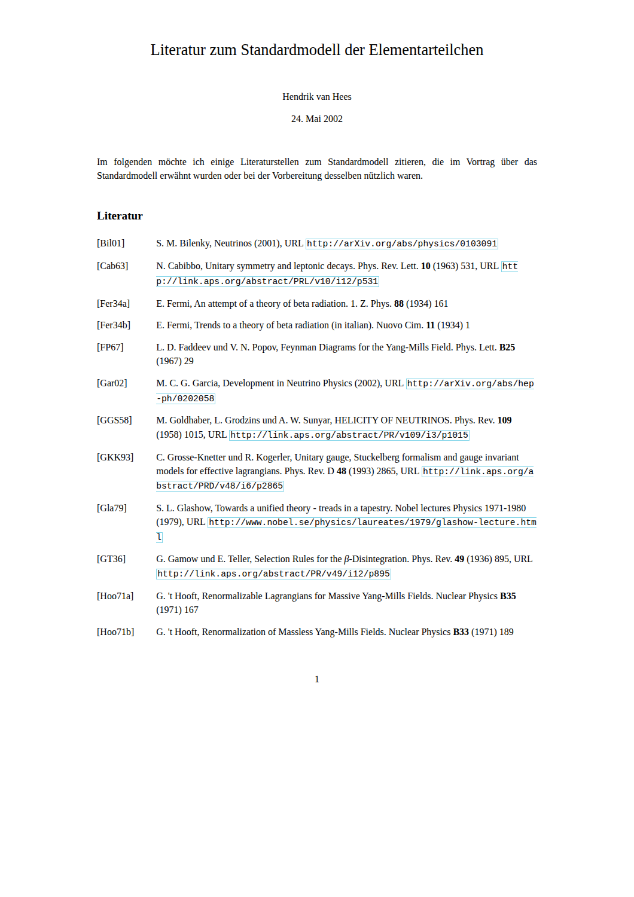Literatur zum Standardmodell der Elementarteilchen
Hendrik van Hees
24. Mai 2002
Im folgenden möchte ich einige Literaturstellen zum Standardmodell zitieren, die im Vortrag über das Standardmodell erwähnt wurden oder bei der Vorbereitung desselben nützlich waren.
Literatur
[Bil01]
S. M. Bilenky, Neutrinos (2001), URL http://arXiv.org/abs/physics/0103091
[Cab63]
N. Cabibbo, Unitary symmetry and leptonic decays. Phys. Rev. Lett. 10 (1963) 531, URL http://link.aps.org/abstract/PRL/v10/i12/p531
[Fer34a]
E. Fermi, An attempt of a theory of beta radiation. 1. Z. Phys. 88 (1934) 161
[Fer34b]
E. Fermi, Trends to a theory of beta radiation (in italian). Nuovo Cim. 11 (1934) 1
[FP67]
L. D. Faddeev und V. N. Popov, Feynman Diagrams for the Yang-Mills Field. Phys. Lett. B25 (1967) 29
[Gar02]
M. C. G. Garcia, Development in Neutrino Physics (2002), URL http://arXiv.org/abs/hep-ph/0202058
[GGS58]
M. Goldhaber, L. Grodzins und A. W. Sunyar, HELICITY OF NEUTRINOS. Phys. Rev. 109 (1958) 1015, URL http://link.aps.org/abstract/PR/v109/i3/p1015
[GKK93]
C. Grosse-Knetter und R. Kogerler, Unitary gauge, Stuckelberg formalism and gauge invariant models for effective lagrangians. Phys. Rev. D 48 (1993) 2865, URL http://link.aps.org/abstract/PRD/v48/i6/p2865
[Gla79]
S. L. Glashow, Towards a unified theory - treads in a tapestry. Nobel lectures Physics 1971-1980 (1979), URL http://www.nobel.se/physics/laureates/1979/glashow-lecture.html
[GT36]
G. Gamow und E. Teller, Selection Rules for the β-Disintegration. Phys. Rev. 49 (1936) 895, URL http://link.aps.org/abstract/PR/v49/i12/p895
[Hoo71a]
G. 't Hooft, Renormalizable Lagrangians for Massive Yang-Mills Fields. Nuclear Physics B35 (1971) 167
[Hoo71b]
G. 't Hooft, Renormalization of Massless Yang-Mills Fields. Nuclear Physics B33 (1971) 189
1